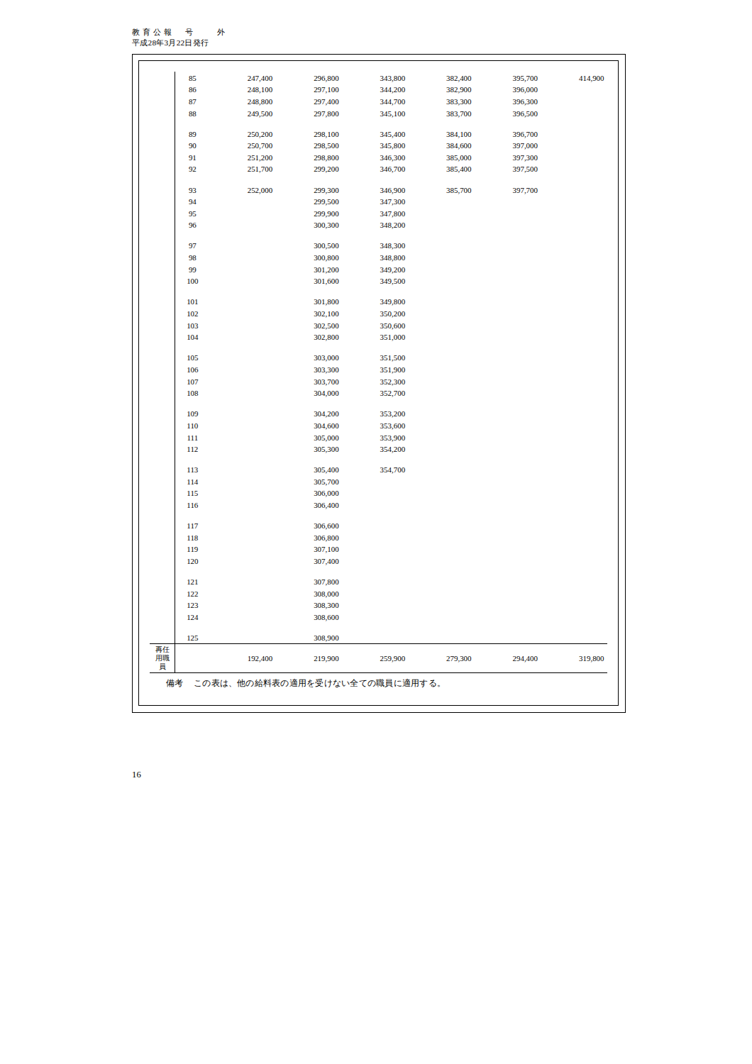教育公報　号　　外
平成28年3月22日発行
| | 85 | 247,400 | 296,800 | 343,800 | 382,400 | 395,700 | 414,900 |
| | 86 | 248,100 | 297,100 | 344,200 | 382,900 | 396,000 | |
| | 87 | 248,800 | 297,400 | 344,700 | 383,300 | 396,300 | |
| | 88 | 249,500 | 297,800 | 345,100 | 383,700 | 396,500 | |
| | 89 | 250,200 | 298,100 | 345,400 | 384,100 | 396,700 | |
| | 90 | 250,700 | 298,500 | 345,800 | 384,600 | 397,000 | |
| | 91 | 251,200 | 298,800 | 346,300 | 385,000 | 397,300 | |
| | 92 | 251,700 | 299,200 | 346,700 | 385,400 | 397,500 | |
| | 93 | 252,000 | 299,300 | 346,900 | 385,700 | 397,700 | |
| | 94 | | 299,500 | 347,300 | | | |
| | 95 | | 299,900 | 347,800 | | | |
| | 96 | | 300,300 | 348,200 | | | |
| | 97 | | 300,500 | 348,300 | | | |
| | 98 | | 300,800 | 348,800 | | | |
| | 99 | | 301,200 | 349,200 | | | |
| | 100 | | 301,600 | 349,500 | | | |
| | 101 | | 301,800 | 349,800 | | | |
| | 102 | | 302,100 | 350,200 | | | |
| | 103 | | 302,500 | 350,600 | | | |
| | 104 | | 302,800 | 351,000 | | | |
| | 105 | | 303,000 | 351,500 | | | |
| | 106 | | 303,300 | 351,900 | | | |
| | 107 | | 303,700 | 352,300 | | | |
| | 108 | | 304,000 | 352,700 | | | |
| | 109 | | 304,200 | 353,200 | | | |
| | 110 | | 304,600 | 353,600 | | | |
| | 111 | | 305,000 | 353,900 | | | |
| | 112 | | 305,300 | 354,200 | | | |
| | 113 | | 305,400 | 354,700 | | | |
| | 114 | | 305,700 | | | | |
| | 115 | | 306,000 | | | | |
| | 116 | | 306,400 | | | | |
| | 117 | | 306,600 | | | | |
| | 118 | | 306,800 | | | | |
| | 119 | | 307,100 | | | | |
| | 120 | | 307,400 | | | | |
| | 121 | | 307,800 | | | | |
| | 122 | | 308,000 | | | | |
| | 123 | | 308,300 | | | | |
| | 124 | | 308,600 | | | | |
| | 125 | | 308,900 | | | | |
| 再任 用職 員 | | 192,400 | 219,900 | 259,900 | 279,300 | 294,400 | 319,800 |
備考この表は、他の給料表の適用を受けない全ての職員に適用する。
16